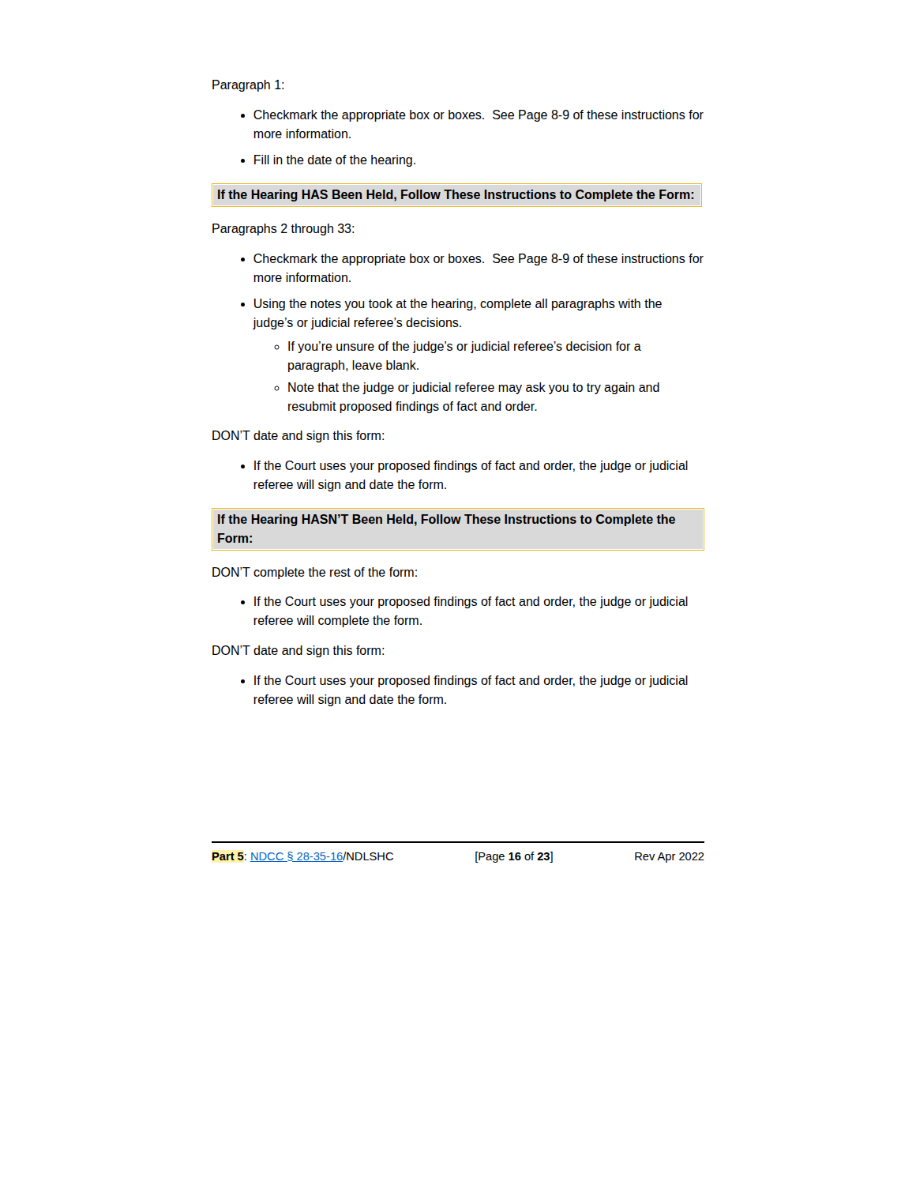Paragraph 1:
Checkmark the appropriate box or boxes. See Page 8-9 of these instructions for more information.
Fill in the date of the hearing.
If the Hearing HAS Been Held, Follow These Instructions to Complete the Form:
Paragraphs 2 through 33:
Checkmark the appropriate box or boxes. See Page 8-9 of these instructions for more information.
Using the notes you took at the hearing, complete all paragraphs with the judge’s or judicial referee’s decisions.
If you’re unsure of the judge’s or judicial referee’s decision for a paragraph, leave blank.
Note that the judge or judicial referee may ask you to try again and resubmit proposed findings of fact and order.
DON’T date and sign this form:
If the Court uses your proposed findings of fact and order, the judge or judicial referee will sign and date the form.
If the Hearing HASN’T Been Held, Follow These Instructions to Complete the Form:
DON’T complete the rest of the form:
If the Court uses your proposed findings of fact and order, the judge or judicial referee will complete the form.
DON’T date and sign this form:
If the Court uses your proposed findings of fact and order, the judge or judicial referee will sign and date the form.
Part 5: NDCC § 28-35-16/NDLSHC
[Page 16 of 23]
Rev Apr 2022